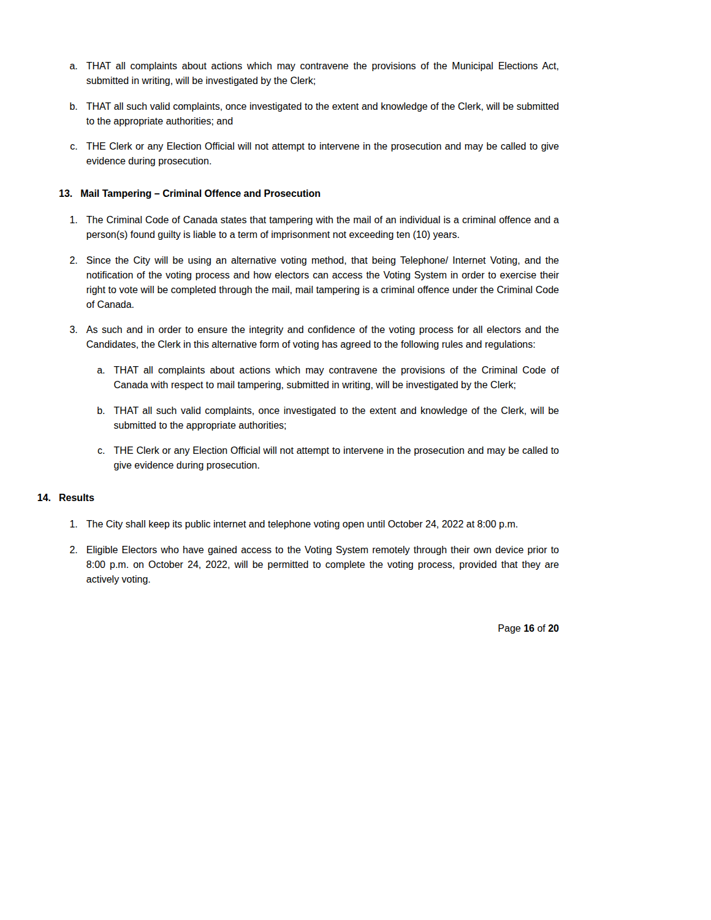THAT all complaints about actions which may contravene the provisions of the Municipal Elections Act, submitted in writing, will be investigated by the Clerk;
THAT all such valid complaints, once investigated to the extent and knowledge of the Clerk, will be submitted to the appropriate authorities; and
THE Clerk or any Election Official will not attempt to intervene in the prosecution and may be called to give evidence during prosecution.
13. Mail Tampering – Criminal Offence and Prosecution
The Criminal Code of Canada states that tampering with the mail of an individual is a criminal offence and a person(s) found guilty is liable to a term of imprisonment not exceeding ten (10) years.
Since the City will be using an alternative voting method, that being Telephone/ Internet Voting, and the notification of the voting process and how electors can access the Voting System in order to exercise their right to vote will be completed through the mail, mail tampering is a criminal offence under the Criminal Code of Canada.
As such and in order to ensure the integrity and confidence of the voting process for all electors and the Candidates, the Clerk in this alternative form of voting has agreed to the following rules and regulations:
THAT all complaints about actions which may contravene the provisions of the Criminal Code of Canada with respect to mail tampering, submitted in writing, will be investigated by the Clerk;
THAT all such valid complaints, once investigated to the extent and knowledge of the Clerk, will be submitted to the appropriate authorities;
THE Clerk or any Election Official will not attempt to intervene in the prosecution and may be called to give evidence during prosecution.
14. Results
The City shall keep its public internet and telephone voting open until October 24, 2022 at 8:00 p.m.
Eligible Electors who have gained access to the Voting System remotely through their own device prior to 8:00 p.m. on October 24, 2022, will be permitted to complete the voting process, provided that they are actively voting.
Page 16 of 20